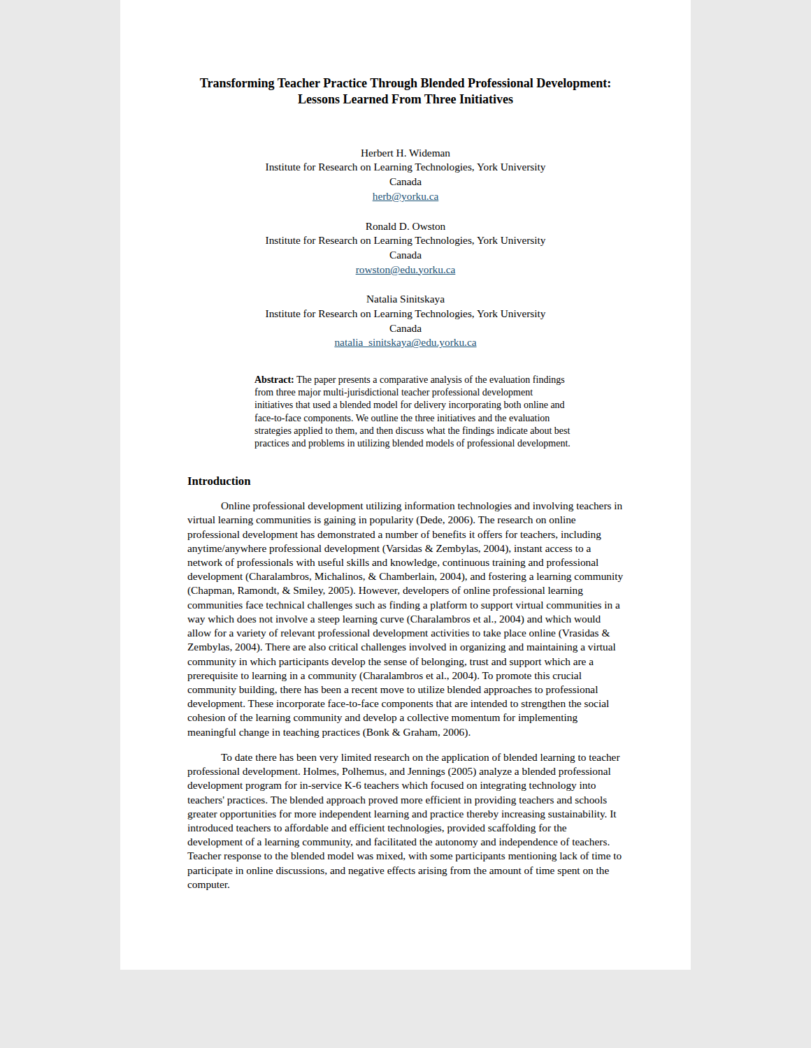Transforming Teacher Practice Through Blended Professional Development:
Lessons Learned From Three Initiatives
Herbert H. Wideman Institute for Research on Learning Technologies, York University Canada herb@yorku.ca
Ronald D. Owston Institute for Research on Learning Technologies, York University Canada rowston@edu.yorku.ca
Natalia Sinitskaya Institute for Research on Learning Technologies, York University Canada natalia_sinitskaya@edu.yorku.ca
Abstract: The paper presents a comparative analysis of the evaluation findings from three major multi-jurisdictional teacher professional development initiatives that used a blended model for delivery incorporating both online and face-to-face components. We outline the three initiatives and the evaluation strategies applied to them, and then discuss what the findings indicate about best practices and problems in utilizing blended models of professional development.
Introduction
Online professional development utilizing information technologies and involving teachers in virtual learning communities is gaining in popularity (Dede, 2006). The research on online professional development has demonstrated a number of benefits it offers for teachers, including anytime/anywhere professional development (Varsidas & Zembylas, 2004), instant access to a network of professionals with useful skills and knowledge, continuous training and professional development (Charalambros, Michalinos, & Chamberlain, 2004), and fostering a learning community (Chapman, Ramondt, & Smiley, 2005). However, developers of online professional learning communities face technical challenges such as finding a platform to support virtual communities in a way which does not involve a steep learning curve (Charalambros et al., 2004) and which would allow for a variety of relevant professional development activities to take place online (Vrasidas & Zembylas, 2004). There are also critical challenges involved in organizing and maintaining a virtual community in which participants develop the sense of belonging, trust and support which are a prerequisite to learning in a community (Charalambros et al., 2004). To promote this crucial community building, there has been a recent move to utilize blended approaches to professional development. These incorporate face-to-face components that are intended to strengthen the social cohesion of the learning community and develop a collective momentum for implementing meaningful change in teaching practices (Bonk & Graham, 2006).
To date there has been very limited research on the application of blended learning to teacher professional development. Holmes, Polhemus, and Jennings (2005) analyze a blended professional development program for in-service K-6 teachers which focused on integrating technology into teachers' practices. The blended approach proved more efficient in providing teachers and schools greater opportunities for more independent learning and practice thereby increasing sustainability. It introduced teachers to affordable and efficient technologies, provided scaffolding for the development of a learning community, and facilitated the autonomy and independence of teachers. Teacher response to the blended model was mixed, with some participants mentioning lack of time to participate in online discussions, and negative effects arising from the amount of time spent on the computer.